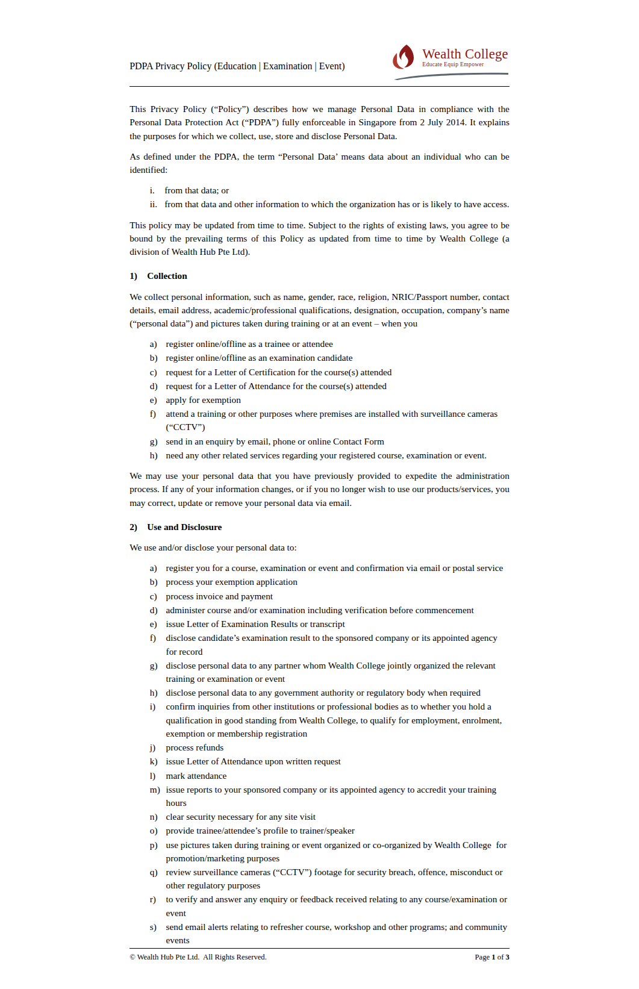PDPA Privacy Policy (Education | Examination | Event)
Wealth College
Educate Equip Empower
This Privacy Policy (“Policy”) describes how we manage Personal Data in compliance with the Personal Data Protection Act (“PDPA”) fully enforceable in Singapore from 2 July 2014. It explains the purposes for which we collect, use, store and disclose Personal Data.
As defined under the PDPA, the term “Personal Data’ means data about an individual who can be identified:
i. from that data; or
ii. from that data and other information to which the organization has or is likely to have access.
This policy may be updated from time to time. Subject to the rights of existing laws, you agree to be bound by the prevailing terms of this Policy as updated from time to time by Wealth College (a division of Wealth Hub Pte Ltd).
1) Collection
We collect personal information, such as name, gender, race, religion, NRIC/Passport number, contact details, email address, academic/professional qualifications, designation, occupation, company’s name (“personal data”) and pictures taken during training or at an event – when you
a) register online/offline as a trainee or attendee
b) register online/offline as an examination candidate
c) request for a Letter of Certification for the course(s) attended
d) request for a Letter of Attendance for the course(s) attended
e) apply for exemption
f) attend a training or other purposes where premises are installed with surveillance cameras (“CCTV”)
g) send in an enquiry by email, phone or online Contact Form
h) need any other related services regarding your registered course, examination or event.
We may use your personal data that you have previously provided to expedite the administration process. If any of your information changes, or if you no longer wish to use our products/services, you may correct, update or remove your personal data via email.
2) Use and Disclosure
We use and/or disclose your personal data to:
a) register you for a course, examination or event and confirmation via email or postal service
b) process your exemption application
c) process invoice and payment
d) administer course and/or examination including verification before commencement
e) issue Letter of Examination Results or transcript
f) disclose candidate’s examination result to the sponsored company or its appointed agency for record
g) disclose personal data to any partner whom Wealth College jointly organized the relevant training or examination or event
h) disclose personal data to any government authority or regulatory body when required
i) confirm inquiries from other institutions or professional bodies as to whether you hold a qualification in good standing from Wealth College, to qualify for employment, enrolment, exemption or membership registration
j) process refunds
k) issue Letter of Attendance upon written request
l) mark attendance
m) issue reports to your sponsored company or its appointed agency to accredit your training hours
n) clear security necessary for any site visit
o) provide trainee/attendee’s profile to trainer/speaker
p) use pictures taken during training or event organized or co-organized by Wealth College for promotion/marketing purposes
q) review surveillance cameras (“CCTV”) footage for security breach, offence, misconduct or other regulatory purposes
r) to verify and answer any enquiry or feedback received relating to any course/examination or event
s) send email alerts relating to refresher course, workshop and other programs; and community events
© Wealth Hub Pte Ltd. All Rights Reserved.
Page 1 of 3